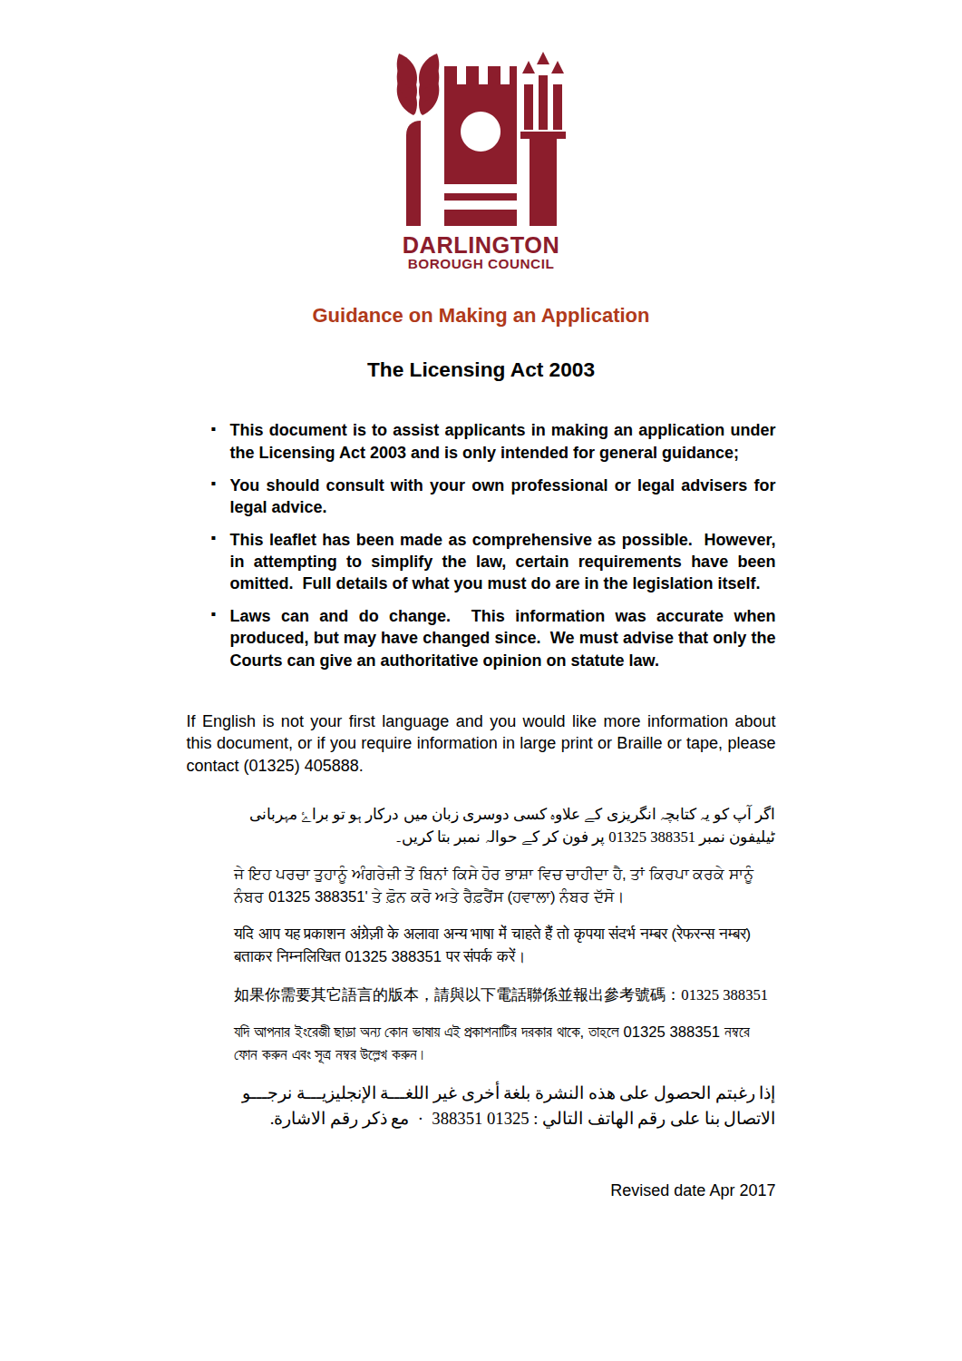DARLINGTON BOROUGH COUNCIL
Guidance on Making an Application
The Licensing Act 2003
This document is to assist applicants in making an application under the Licensing Act 2003 and is only intended for general guidance;
You should consult with your own professional or legal advisers for legal advice.
This leaflet has been made as comprehensive as possible. However, in attempting to simplify the law, certain requirements have been omitted. Full details of what you must do are in the legislation itself.
Laws can and do change. This information was accurate when produced, but may have changed since. We must advise that only the Courts can give an authoritative opinion on statute law.
If English is not your first language and you would like more information about this document, or if you require information in large print or Braille or tape, please contact (01325) 405888.
اگر آپ کو یہ کتابچہ انگریزی کے علاوہ کسی دوسری زبان میں درکار ہو تو براۓ مہربانی ٹیلیفون نمبر 388351 01325 پر فون کر کے حوالہ نمبر بتا کریں۔
ਜੇ ਇਹ ਪਰਚਾ ਤੁਹਾਨੂੰ ਅੰਗਰੇਜ਼ੀ ਤੋਂ ਬਿਨਾਂ ਕਿਸੇ ਹੋਰ ਭਾਸ਼ਾ ਵਿਚ ਚਾਹੀਦਾ ਹੈ, ਤਾਂ ਕਿਰਪਾ ਕਰਕੇ ਸਾਨੂੰ ਨੰਬਰ 01325 388351' ਤੇ ਫ਼ੋਨ ਕਰੋ ਅਤੇ ਰੈਫ਼ਰੈਂਸ (ਹਵਾਲਾ) ਨੰਬਰ ਦੱਸੋ।
यदि आप यह प्रकाशन अंग्रेज़ी के अलावा अन्य भाषा में चाहते हैं तो कृपया संदर्भ नम्बर (रेफरन्स नम्बर) बताकर निम्नलिखित 01325 388351 पर संपर्क करें।
如果你需要其它語言的版本，請與以下電話聯係並報出參考號碼：01325 388351
যদি আপনার ইংরেজী ছাড়া অন্য কোন ভাষায় এই প্রকাশনাটির দরকার থাকে, তাহলে 01325 388351 নম্বরে ফোন করুন এবং সূত্র নম্বর উল্লেখ করুন।
إذا رغبتم الحصول على هذه النشرة بلغة أخرى غير اللغـــة الإنجليزيـــة نرجـــو الاتصال بنا على رقم الهاتف التالي : 01325 388351 · مع ذكر رقم الاشارة.
Revised date Apr 2017